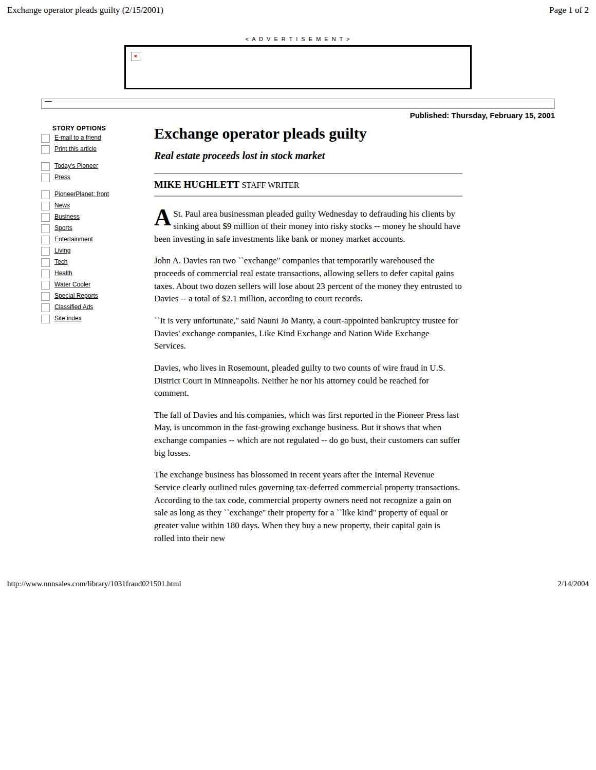Exchange operator pleads guilty (2/15/2001) Page 1 of 2
< A D V E R T I S E M E N T >
Published: Thursday, February 15, 2001
STORY OPTIONS
E-mail to a friend
Print this article
Today's Pioneer
Press
PioneerPlanet: front
News
Business
Sports
Entertainment
Living
Tech
Health
Water Cooler
Special Reports
Classified Ads
Site index
Exchange operator pleads guilty
Real estate proceeds lost in stock market
MIKE HUGHLETT STAFF WRITER
A St. Paul area businessman pleaded guilty Wednesday to defrauding his clients by sinking about $9 million of their money into risky stocks -- money he should have been investing in safe investments like bank or money market accounts.
John A. Davies ran two ``exchange'' companies that temporarily warehoused the proceeds of commercial real estate transactions, allowing sellers to defer capital gains taxes. About two dozen sellers will lose about 23 percent of the money they entrusted to Davies -- a total of $2.1 million, according to court records.
``It is very unfortunate,'' said Nauni Jo Manty, a court-appointed bankruptcy trustee for Davies' exchange companies, Like Kind Exchange and Nation Wide Exchange Services.
Davies, who lives in Rosemount, pleaded guilty to two counts of wire fraud in U.S. District Court in Minneapolis. Neither he nor his attorney could be reached for comment.
The fall of Davies and his companies, which was first reported in the Pioneer Press last May, is uncommon in the fast-growing exchange business. But it shows that when exchange companies -- which are not regulated -- do go bust, their customers can suffer big losses.
The exchange business has blossomed in recent years after the Internal Revenue Service clearly outlined rules governing tax-deferred commercial property transactions. According to the tax code, commercial property owners need not recognize a gain on sale as long as they ``exchange'' their property for a ``like kind'' property of equal or greater value within 180 days. When they buy a new property, their capital gain is rolled into their new
http://www.nnnsales.com/library/1031fraud021501.html 2/14/2004